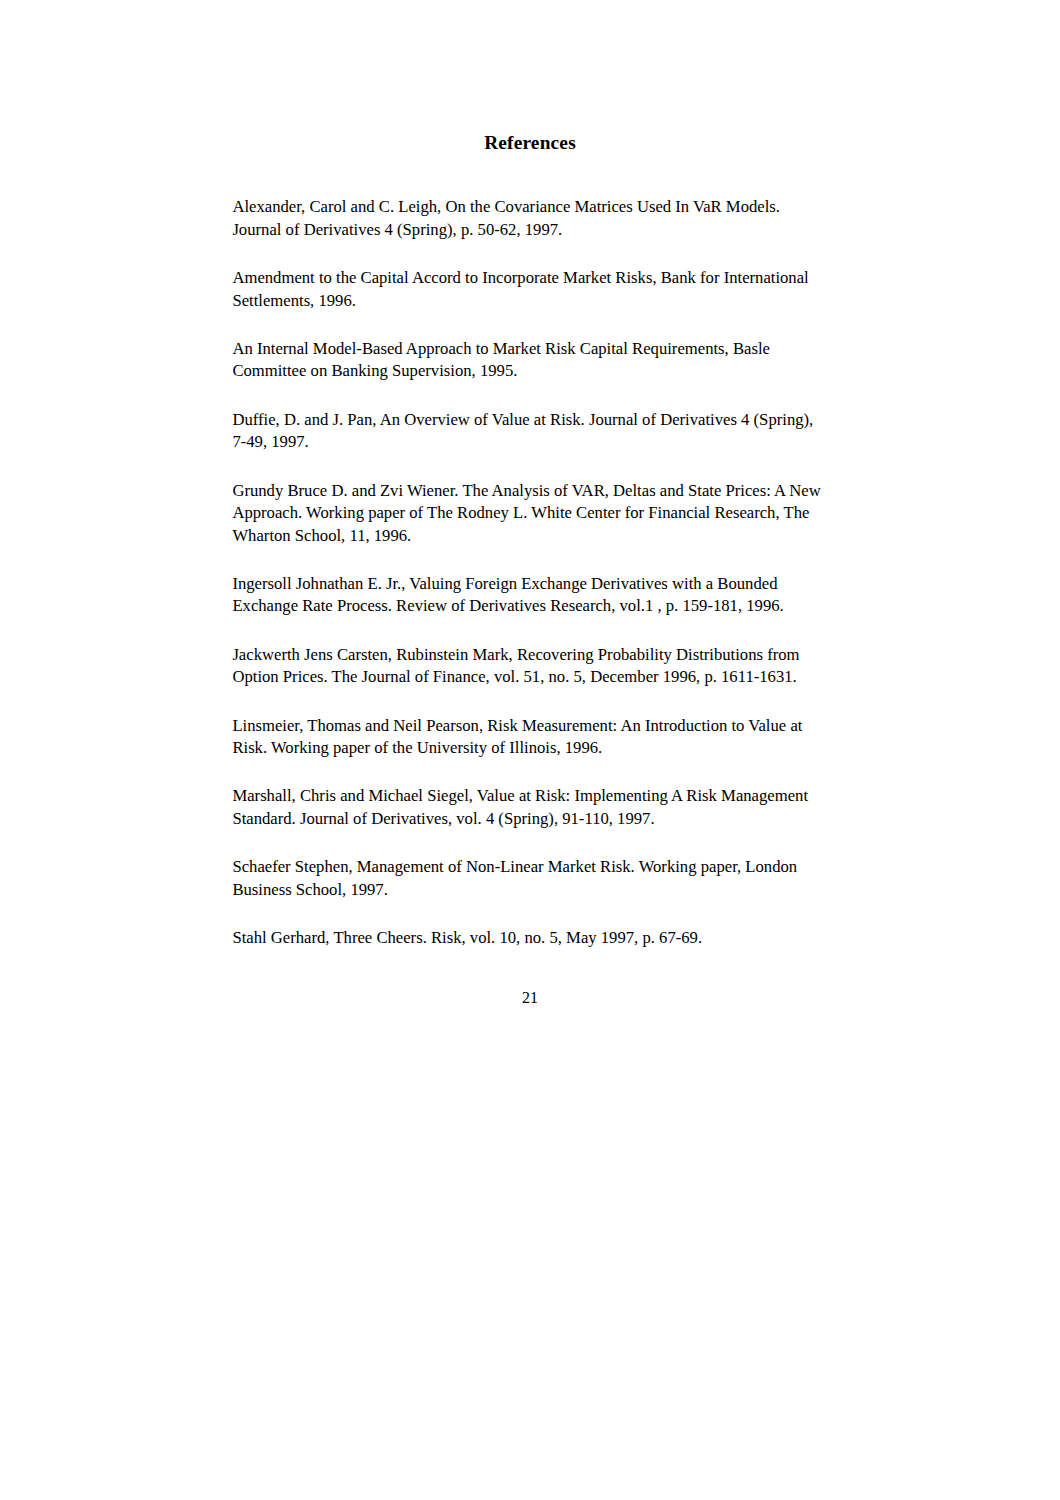References
Alexander, Carol and C. Leigh, On the Covariance Matrices Used In VaR Models. Journal of Derivatives 4 (Spring), p. 50-62, 1997.
Amendment to the Capital Accord to Incorporate Market Risks, Bank for International Settlements, 1996.
An Internal Model-Based Approach to Market Risk Capital Requirements, Basle Committee on Banking Supervision, 1995.
Duffie, D. and J. Pan, An Overview of Value at Risk. Journal of Derivatives 4 (Spring), 7-49, 1997.
Grundy Bruce D. and Zvi Wiener. The Analysis of VAR, Deltas and State Prices: A New Approach. Working paper of The Rodney L. White Center for Financial Research, The Wharton School, 11, 1996.
Ingersoll Johnathan E. Jr., Valuing Foreign Exchange Derivatives with a Bounded Exchange Rate Process. Review of Derivatives Research, vol.1 , p. 159-181, 1996.
Jackwerth Jens Carsten, Rubinstein Mark, Recovering Probability Distributions from Option Prices. The Journal of Finance, vol. 51, no. 5, December 1996, p. 1611-1631.
Linsmeier, Thomas and Neil Pearson, Risk Measurement: An Introduction to Value at Risk. Working paper of the University of Illinois, 1996.
Marshall, Chris and Michael Siegel, Value at Risk: Implementing A Risk Management Standard. Journal of Derivatives, vol. 4 (Spring), 91-110, 1997.
Schaefer Stephen, Management of Non-Linear Market Risk. Working paper, London Business School, 1997.
Stahl Gerhard, Three Cheers. Risk, vol. 10, no. 5, May 1997, p. 67-69.
21